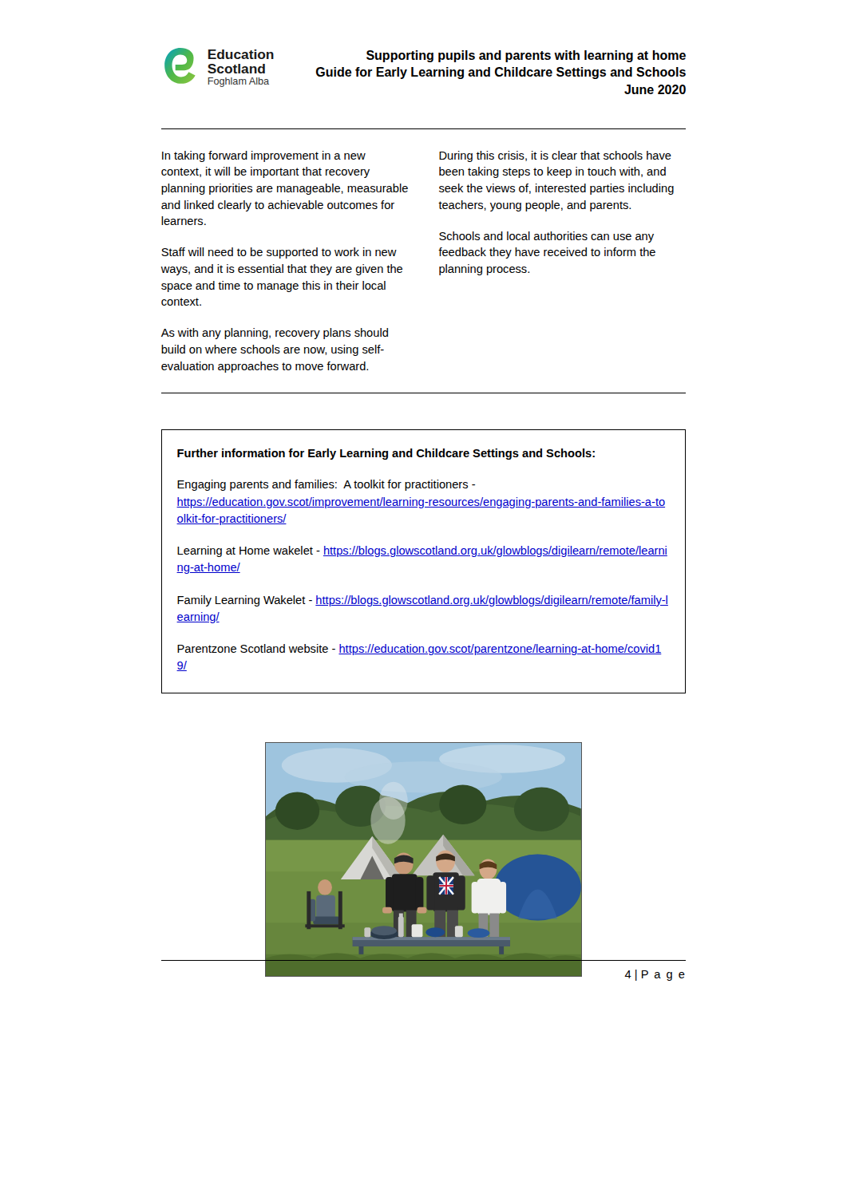Education
Scotland Foghlam Alba
Supporting pupils and parents with learning at home
Guide for Early Learning and Childcare Settings and Schools
June 2020
In taking forward improvement in a new context, it will be important that recovery planning priorities are manageable, measurable and linked clearly to achievable outcomes for learners.
Staff will need to be supported to work in new ways, and it is essential that they are given the space and time to manage this in their local context.
As with any planning, recovery plans should build on where schools are now, using self-evaluation approaches to move forward.
During this crisis, it is clear that schools have been taking steps to keep in touch with, and seek the views of, interested parties including teachers, young people, and parents.
Schools and local authorities can use any feedback they have received to inform the planning process.
Further information for Early Learning and Childcare Settings and Schools:
Engaging parents and families: A toolkit for practitioners -
https://education.gov.scot/improvement/learning-resources/engaging-parents-and-families-a-toolkit-for-practitioners/
Learning at Home wakelet - https://blogs.glowscotland.org.uk/glowblogs/digilearn/remote/learning-at-home/
Family Learning Wakelet - https://blogs.glowscotland.org.uk/glowblogs/digilearn/remote/family-learning/
Parentzone Scotland website - https://education.gov.scot/parentzone/learning-at-home/covid19/
4 | P a g e